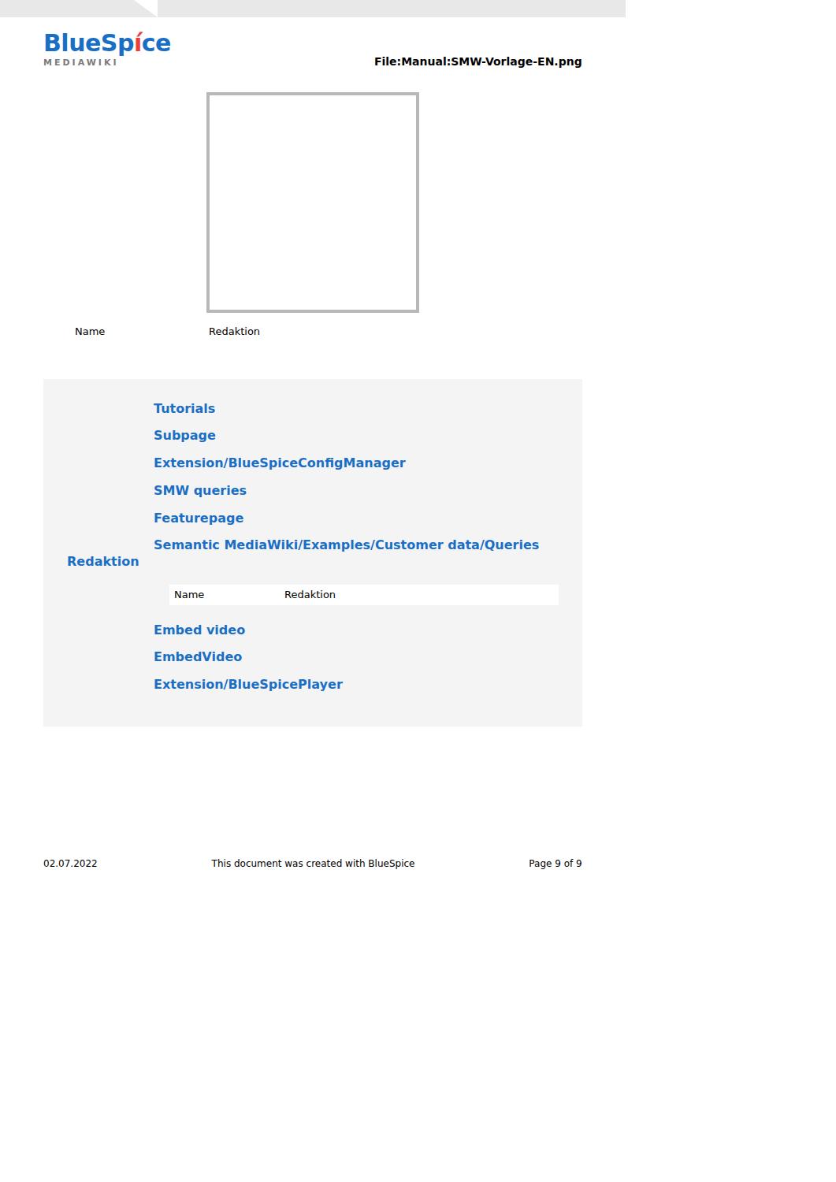BlueSp íce
MediaWiki
File:Manual:SMW-Vorlage-EN.png
Name Redaktion
Tutorials Subpage Extension/BlueSpiceConfigManager SMW queries Featurepage
Semantic MediaWiki/Examples/Customer data/QueriesRedaktion
Name Redaktion
Embed video EmbedVideo Extension/BlueSpicePlayer
02.07.2022
This document was created with BlueSpice
Page 9 of 9